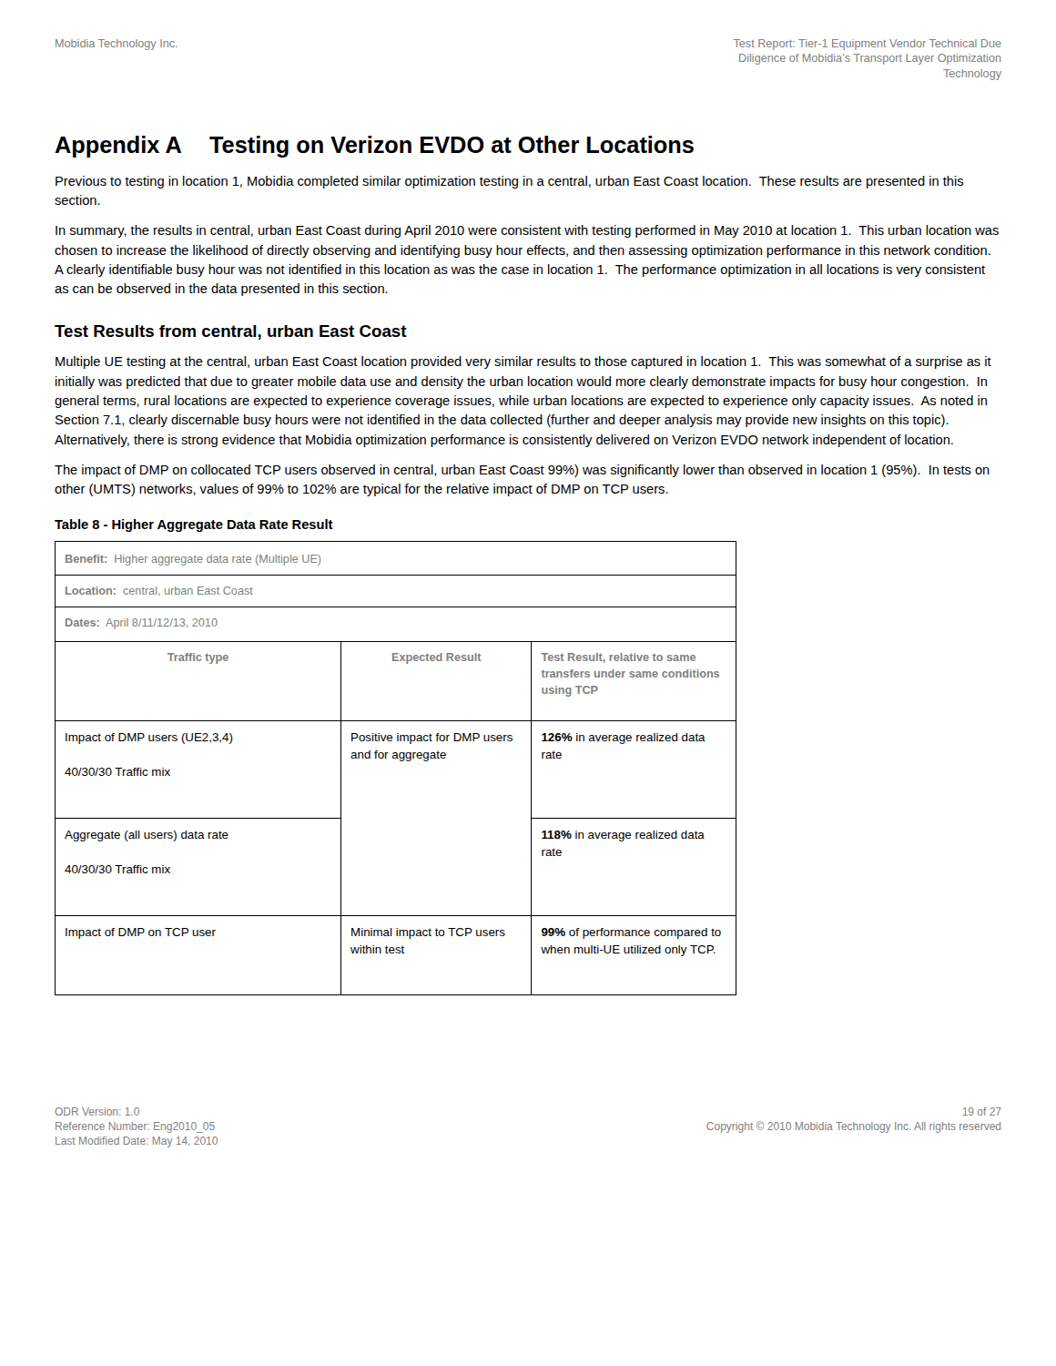Mobidia Technology Inc.
Test Report: Tier-1 Equipment Vendor Technical Due
Diligence of Mobidia’s Transport Layer Optimization
Technology
Appendix ATesting on Verizon EVDO at Other Locations
Previous to testing in location 1, Mobidia completed similar optimization testing in a central, urban East Coast location. These results are presented in this section.
In summary, the results in central, urban East Coast during April 2010 were consistent with testing performed in May 2010 at location 1. This urban location was chosen to increase the likelihood of directly observing and identifying busy hour effects, and then assessing optimization performance in this network condition. A clearly identifiable busy hour was not identified in this location as was the case in location 1. The performance optimization in all locations is very consistent as can be observed in the data presented in this section.
Test Results from central, urban East Coast
Multiple UE testing at the central, urban East Coast location provided very similar results to those captured in location 1. This was somewhat of a surprise as it initially was predicted that due to greater mobile data use and density the urban location would more clearly demonstrate impacts for busy hour congestion. In general terms, rural locations are expected to experience coverage issues, while urban locations are expected to experience only capacity issues. As noted in Section 7.1, clearly discernable busy hours were not identified in the data collected (further and deeper analysis may provide new insights on this topic). Alternatively, there is strong evidence that Mobidia optimization performance is consistently delivered on Verizon EVDO network independent of location.
The impact of DMP on collocated TCP users observed in central, urban East Coast 99%) was significantly lower than observed in location 1 (95%). In tests on other (UMTS) networks, values of 99% to 102% are typical for the relative impact of DMP on TCP users.
Table 8 - Higher Aggregate Data Rate Result
| Benefit: Higher aggregate data rate (Multiple UE) |
| Location: central, urban East Coast |
| Dates: April 8/11/12/13, 2010 |
| Traffic type | Expected Result | Test Result, relative to same transfers under same conditions using TCP |
| Impact of DMP users (UE2,3,4) 40/30/30 Traffic mix | Positive impact for DMP users and for aggregate | 126% in average realized data rate |
| Aggregate (all users) data rate 40/30/30 Traffic mix | 118% in average realized data rate |
| Impact of DMP on TCP user | Minimal impact to TCP users within test | 99% of performance compared to when multi-UE utilized only TCP. |
ODR Version: 1.0
Reference Number: Eng2010_05
Last Modified Date: May 14, 2010
19 of 27
Copyright © 2010 Mobidia Technology Inc. All rights reserved